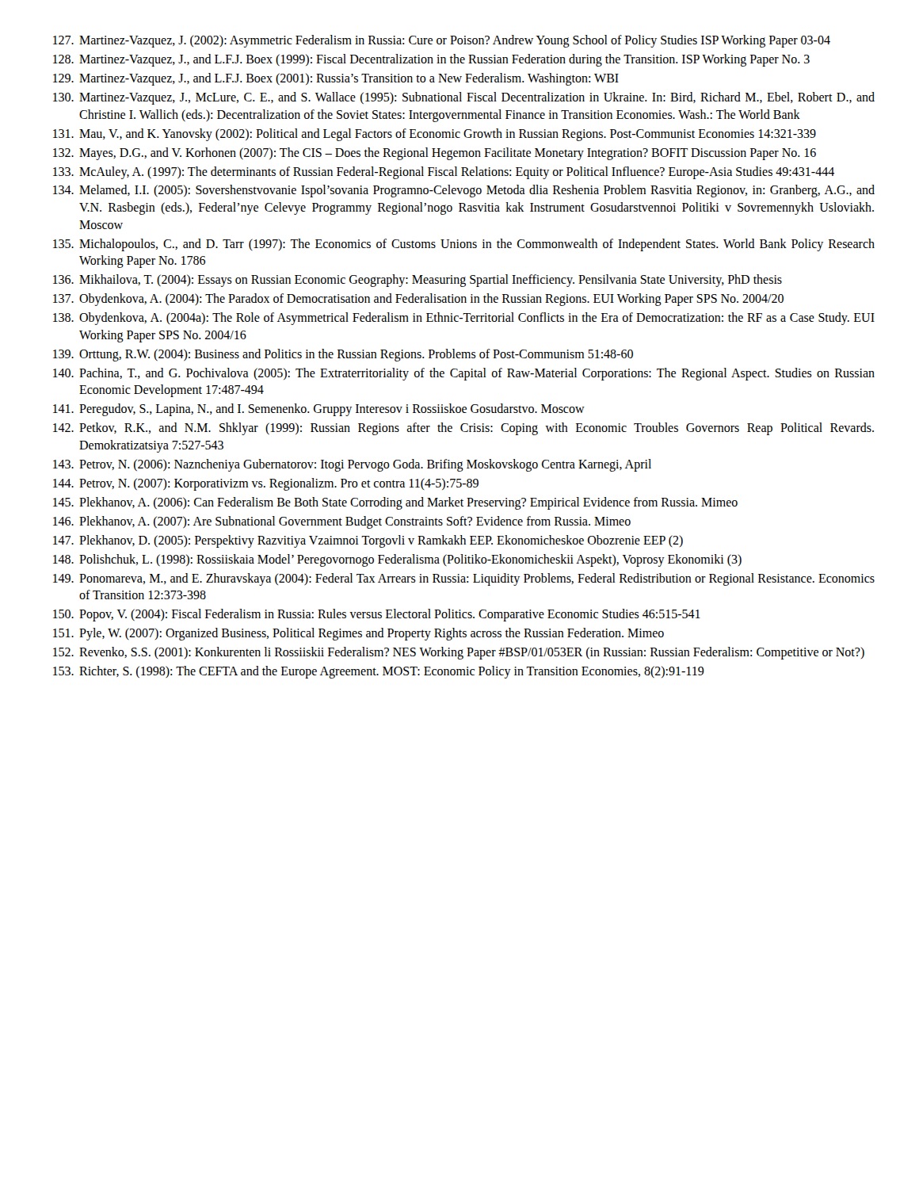Martinez-Vazquez, J. (2002): Asymmetric Federalism in Russia: Cure or Poison? Andrew Young School of Policy Studies ISP Working Paper 03-04
Martinez-Vazquez, J., and L.F.J. Boex (1999): Fiscal Decentralization in the Russian Federation during the Transition. ISP Working Paper No. 3
Martinez-Vazquez, J., and L.F.J. Boex (2001): Russia’s Transition to a New Federalism. Washington: WBI
Martinez-Vazquez, J., McLure, C. E., and S. Wallace (1995): Subnational Fiscal Decentralization in Ukraine. In: Bird, Richard M., Ebel, Robert D., and Christine I. Wallich (eds.): Decentralization of the Soviet States: Intergovernmental Finance in Transition Economies. Wash.: The World Bank
Mau, V., and K. Yanovsky (2002): Political and Legal Factors of Economic Growth in Russian Regions. Post-Communist Economies 14:321-339
Mayes, D.G., and V. Korhonen (2007): The CIS – Does the Regional Hegemon Facilitate Monetary Integration? BOFIT Discussion Paper No. 16
McAuley, A. (1997): The determinants of Russian Federal-Regional Fiscal Relations: Equity or Political Influence? Europe-Asia Studies 49:431-444
Melamed, I.I. (2005): Sovershenstvovanie Ispol’sovania Programno-Celevogo Metoda dlia Reshenia Problem Rasvitia Regionov, in: Granberg, A.G., and V.N. Rasbegin (eds.), Federal’nye Celevye Programmy Regional’nogo Rasvitia kak Instrument Gosudarstvennoi Politiki v Sovremennykh Usloviakh. Moscow
Michalopoulos, C., and D. Tarr (1997): The Economics of Customs Unions in the Commonwealth of Independent States. World Bank Policy Research Working Paper No. 1786
Mikhailova, T. (2004): Essays on Russian Economic Geography: Measuring Spartial Inefficiency. Pensilvania State University, PhD thesis
Obydenkova, A. (2004): The Paradox of Democratisation and Federalisation in the Russian Regions. EUI Working Paper SPS No. 2004/20
Obydenkova, A. (2004a): The Role of Asymmetrical Federalism in Ethnic-Territorial Conflicts in the Era of Democratization: the RF as a Case Study. EUI Working Paper SPS No. 2004/16
Orttung, R.W. (2004): Business and Politics in the Russian Regions. Problems of Post-Communism 51:48-60
Pachina, T., and G. Pochivalova (2005): The Extraterritoriality of the Capital of Raw-Material Corporations: The Regional Aspect. Studies on Russian Economic Development 17:487-494
Peregudov, S., Lapina, N., and I. Semenenko. Gruppy Interesov i Rossiiskoe Gosudarstvo. Moscow
Petkov, R.K., and N.M. Shklyar (1999): Russian Regions after the Crisis: Coping with Economic Troubles Governors Reap Political Revards. Demokratizatsiya 7:527-543
Petrov, N. (2006): Nazncheniya Gubernatorov: Itogi Pervogo Goda. Brifing Moskovskogo Centra Karnegi, April
Petrov, N. (2007): Korporativizm vs. Regionalizm. Pro et contra 11(4-5):75-89
Plekhanov, A. (2006): Can Federalism Be Both State Corroding and Market Preserving? Empirical Evidence from Russia. Mimeo
Plekhanov, A. (2007): Are Subnational Government Budget Constraints Soft? Evidence from Russia. Mimeo
Plekhanov, D. (2005): Perspektivy Razvitiya Vzaimnoi Torgovli v Ramkakh EEP. Ekonomicheskoe Obozrenie EEP (2)
Polishchuk, L. (1998): Rossiiskaia Model’ Peregovornogo Federalisma (Politiko-Ekonomicheskii Aspekt), Voprosy Ekonomiki (3)
Ponomareva, M., and E. Zhuravskaya (2004): Federal Tax Arrears in Russia: Liquidity Problems, Federal Redistribution or Regional Resistance. Economics of Transition 12:373-398
Popov, V. (2004): Fiscal Federalism in Russia: Rules versus Electoral Politics. Comparative Economic Studies 46:515-541
Pyle, W. (2007): Organized Business, Political Regimes and Property Rights across the Russian Federation. Mimeo
Revenko, S.S. (2001): Konkurenten li Rossiiskii Federalism? NES Working Paper #BSP/01/053ER (in Russian: Russian Federalism: Competitive or Not?)
Richter, S. (1998): The CEFTA and the Europe Agreement. MOST: Economic Policy in Transition Economies, 8(2):91-119